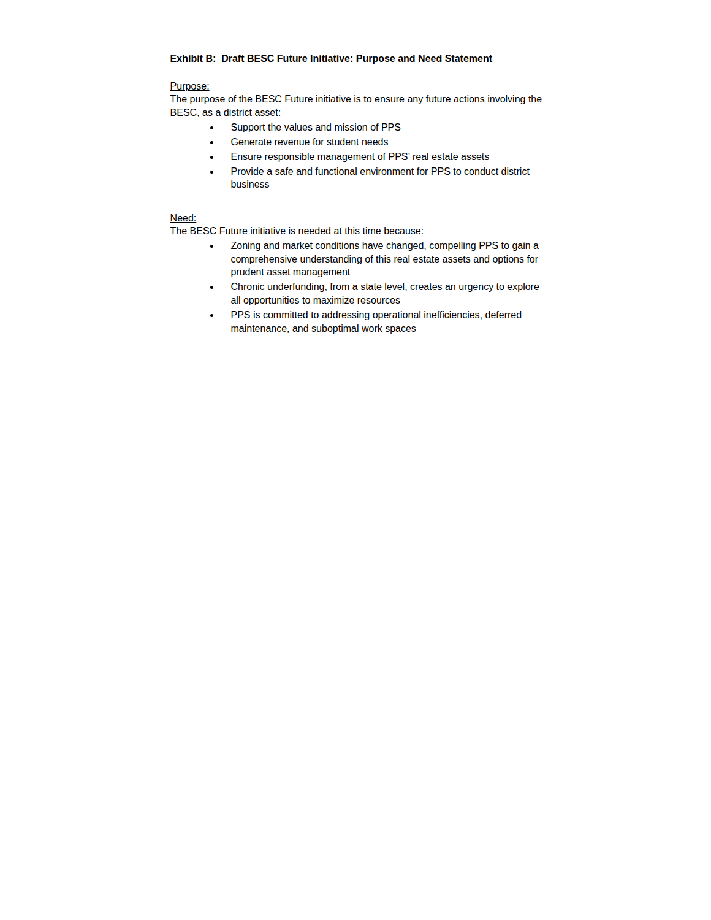Exhibit B: Draft BESC Future Initiative: Purpose and Need Statement
Purpose:
The purpose of the BESC Future initiative is to ensure any future actions involving the BESC, as a district asset:
Support the values and mission of PPS
Generate revenue for student needs
Ensure responsible management of PPS’ real estate assets
Provide a safe and functional environment for PPS to conduct district business
Need:
The BESC Future initiative is needed at this time because:
Zoning and market conditions have changed, compelling PPS to gain a comprehensive understanding of this real estate assets and options for prudent asset management
Chronic underfunding, from a state level, creates an urgency to explore all opportunities to maximize resources
PPS is committed to addressing operational inefficiencies, deferred maintenance, and suboptimal work spaces